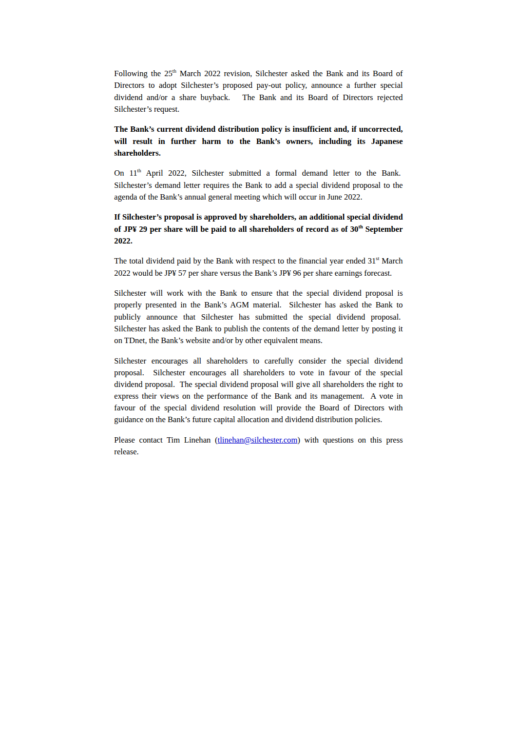Following the 25th March 2022 revision, Silchester asked the Bank and its Board of Directors to adopt Silchester’s proposed pay-out policy, announce a further special dividend and/or a share buyback. The Bank and its Board of Directors rejected Silchester’s request.
The Bank’s current dividend distribution policy is insufficient and, if uncorrected, will result in further harm to the Bank’s owners, including its Japanese shareholders.
On 11th April 2022, Silchester submitted a formal demand letter to the Bank. Silchester’s demand letter requires the Bank to add a special dividend proposal to the agenda of the Bank’s annual general meeting which will occur in June 2022.
If Silchester’s proposal is approved by shareholders, an additional special dividend of JP¥ 29 per share will be paid to all shareholders of record as of 30th September 2022.
The total dividend paid by the Bank with respect to the financial year ended 31st March 2022 would be JP¥ 57 per share versus the Bank’s JP¥ 96 per share earnings forecast.
Silchester will work with the Bank to ensure that the special dividend proposal is properly presented in the Bank’s AGM material. Silchester has asked the Bank to publicly announce that Silchester has submitted the special dividend proposal. Silchester has asked the Bank to publish the contents of the demand letter by posting it on TDnet, the Bank’s website and/or by other equivalent means.
Silchester encourages all shareholders to carefully consider the special dividend proposal. Silchester encourages all shareholders to vote in favour of the special dividend proposal. The special dividend proposal will give all shareholders the right to express their views on the performance of the Bank and its management. A vote in favour of the special dividend resolution will provide the Board of Directors with guidance on the Bank’s future capital allocation and dividend distribution policies.
Please contact Tim Linehan (tlinehan@silchester.com) with questions on this press release.